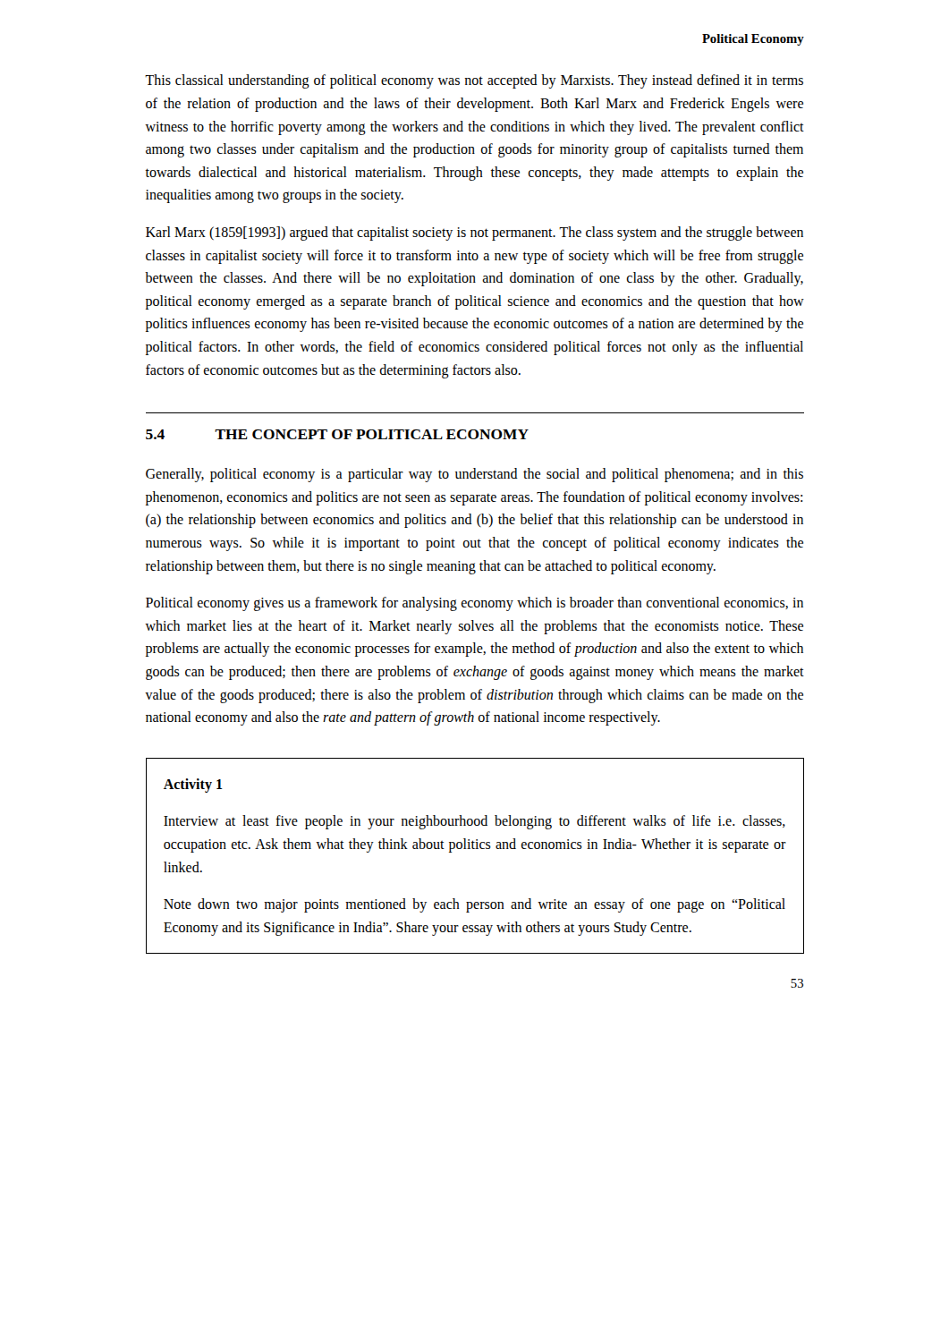Political Economy
This classical understanding of political economy was not accepted by Marxists. They instead defined it in terms of the relation of production and the laws of their development. Both Karl Marx and Frederick Engels were witness to the horrific poverty among the workers and the conditions in which they lived. The prevalent conflict among two classes under capitalism and the production of goods for minority group of capitalists turned them towards dialectical and historical materialism. Through these concepts, they made attempts to explain the inequalities among two groups in the society.
Karl Marx (1859[1993]) argued that capitalist society is not permanent. The class system and the struggle between classes in capitalist society will force it to transform into a new type of society which will be free from struggle between the classes. And there will be no exploitation and domination of one class by the other. Gradually, political economy emerged as a separate branch of political science and economics and the question that how politics influences economy has been re-visited because the economic outcomes of a nation are determined by the political factors. In other words, the field of economics considered political forces not only as the influential factors of economic outcomes but as the determining factors also.
5.4 THE CONCEPT OF POLITICAL ECONOMY
Generally, political economy is a particular way to understand the social and political phenomena; and in this phenomenon, economics and politics are not seen as separate areas. The foundation of political economy involves: (a) the relationship between economics and politics and (b) the belief that this relationship can be understood in numerous ways. So while it is important to point out that the concept of political economy indicates the relationship between them, but there is no single meaning that can be attached to political economy.
Political economy gives us a framework for analysing economy which is broader than conventional economics, in which market lies at the heart of it. Market nearly solves all the problems that the economists notice. These problems are actually the economic processes for example, the method of production and also the extent to which goods can be produced; then there are problems of exchange of goods against money which means the market value of the goods produced; there is also the problem of distribution through which claims can be made on the national economy and also the rate and pattern of growth of national income respectively.
Activity 1
Interview at least five people in your neighbourhood belonging to different walks of life i.e. classes, occupation etc. Ask them what they think about politics and economics in India- Whether it is separate or linked.
Note down two major points mentioned by each person and write an essay of one page on “Political Economy and its Significance in India”. Share your essay with others at yours Study Centre.
53